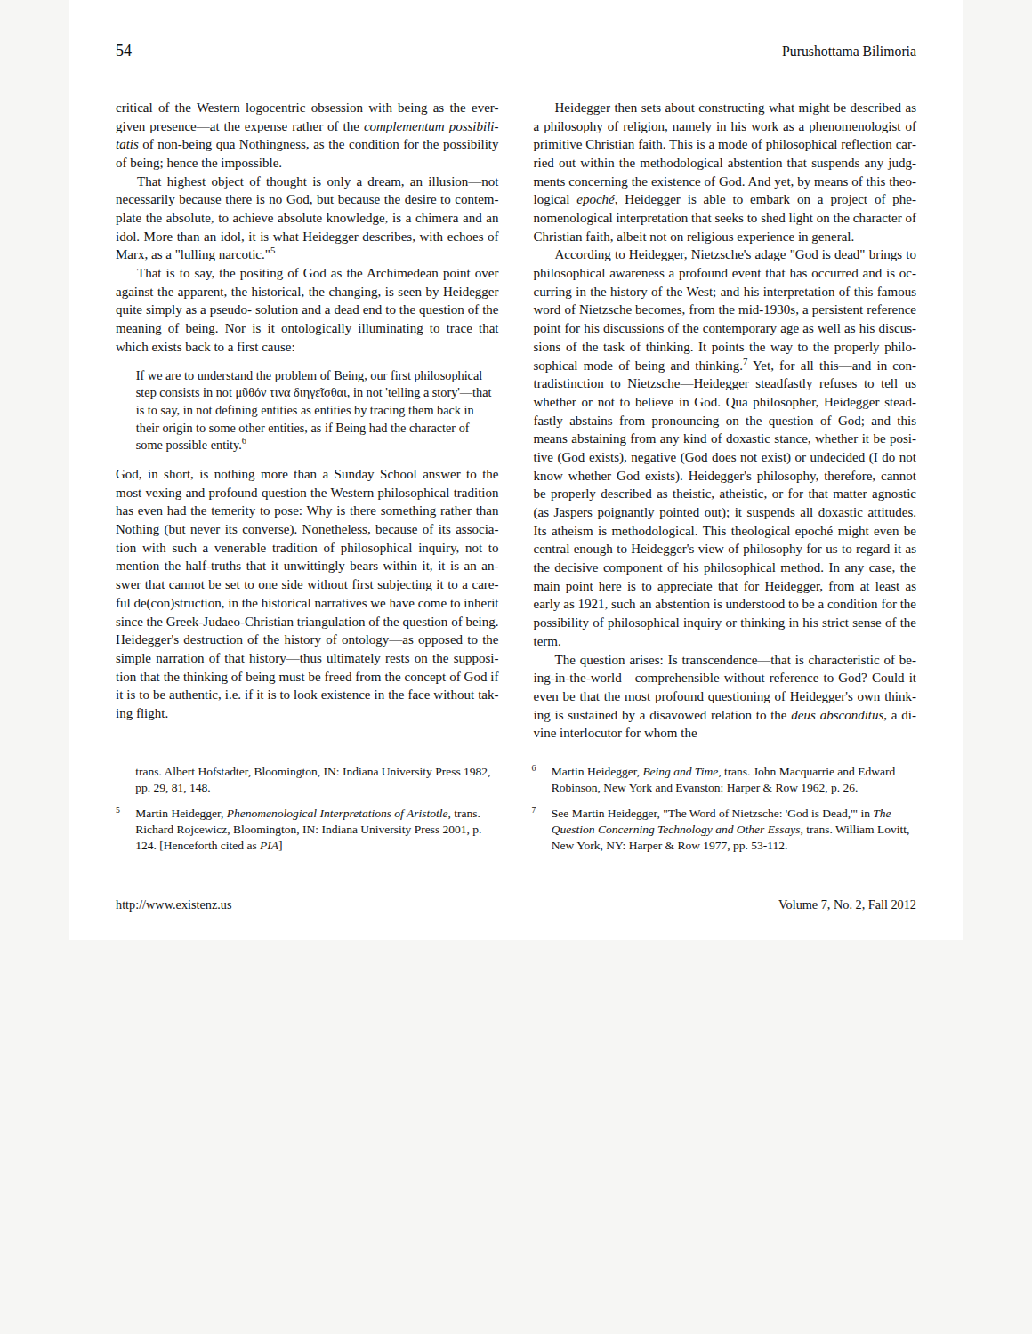54 Purushottama Bilimoria
critical of the Western logocentric obsession with being as the ever-given presence—at the expense rather of the complementum possibilitatis of non-being qua Nothingness, as the condition for the possibility of being; hence the impossible.
That highest object of thought is only a dream, an illusion—not necessarily because there is no God, but because the desire to contemplate the absolute, to achieve absolute knowledge, is a chimera and an idol. More than an idol, it is what Heidegger describes, with echoes of Marx, as a "lulling narcotic."5
That is to say, the positing of God as the Archimedean point over against the apparent, the historical, the changing, is seen by Heidegger quite simply as a pseudo- solution and a dead end to the question of the meaning of being. Nor is it ontologically illuminating to trace that which exists back to a first cause:
If we are to understand the problem of Being, our first philosophical step consists in not μῦθόν τινα διηγεῖσθαι, in not 'telling a story'—that is to say, in not defining entities as entities by tracing them back in their origin to some other entities, as if Being had the character of some possible entity.6
God, in short, is nothing more than a Sunday School answer to the most vexing and profound question the Western philosophical tradition has even had the temerity to pose: Why is there something rather than Nothing (but never its converse). Nonetheless, because of its association with such a venerable tradition of philosophical inquiry, not to mention the half-truths that it unwittingly bears within it, it is an answer that cannot be set to one side without first subjecting it to a careful de(con)struction, in the historical narratives we have come to inherit since the Greek-Judaeo-Christian triangulation of the question of being. Heidegger's destruction of the history of ontology—as opposed to the simple narration of that history—thus ultimately rests on the supposition that the thinking of being must be freed from the concept of God if it is to be authentic, i.e. if it is to look existence in the face without taking flight.
Heidegger then sets about constructing what might be described as a philosophy of religion, namely in his work as a phenomenologist of primitive Christian faith. This is a mode of philosophical reflection carried out within the methodological abstention that suspends any judgments concerning the existence of God. And yet, by means of this theological epoché, Heidegger is able to embark on a project of phenomenological interpretation that seeks to shed light on the character of Christian faith, albeit not on religious experience in general.
According to Heidegger, Nietzsche's adage "God is dead" brings to philosophical awareness a profound event that has occurred and is occurring in the history of the West; and his interpretation of this famous word of Nietzsche becomes, from the mid-1930s, a persistent reference point for his discussions of the contemporary age as well as his discussions of the task of thinking. It points the way to the properly philosophical mode of being and thinking.7 Yet, for all this—and in contradistinction to Nietzsche—Heidegger steadfastly refuses to tell us whether or not to believe in God. Qua philosopher, Heidegger steadfastly abstains from pronouncing on the question of God; and this means abstaining from any kind of doxastic stance, whether it be positive (God exists), negative (God does not exist) or undecided (I do not know whether God exists). Heidegger's philosophy, therefore, cannot be properly described as theistic, atheistic, or for that matter agnostic (as Jaspers poignantly pointed out); it suspends all doxastic attitudes. Its atheism is methodological. This theological epoché might even be central enough to Heidegger's view of philosophy for us to regard it as the decisive component of his philosophical method. In any case, the main point here is to appreciate that for Heidegger, from at least as early as 1921, such an abstention is understood to be a condition for the possibility of philosophical inquiry or thinking in his strict sense of the term.
The question arises: Is transcendence—that is characteristic of being-in-the-world—comprehensible without reference to God? Could it even be that the most profound questioning of Heidegger's own thinking is sustained by a disavowed relation to the deus absconditus, a divine interlocutor for whom the
trans. Albert Hofstadter, Bloomington, IN: Indiana University Press 1982, pp. 29, 81, 148.
5
Martin Heidegger, Phenomenological Interpretations of Aristotle, trans. Richard Rojcewicz, Bloomington, IN: Indiana University Press 2001, p. 124. [Henceforth cited as PIA]
6
Martin Heidegger, Being and Time, trans. John Macquarrie and Edward Robinson, New York and Evanston: Harper & Row 1962, p. 26.
7
See Martin Heidegger, "The Word of Nietzsche: 'God is Dead,'" in The Question Concerning Technology and Other Essays, trans. William Lovitt, New York, NY: Harper & Row 1977, pp. 53-112.
http://www.existenz.us Volume 7, No. 2, Fall 2012